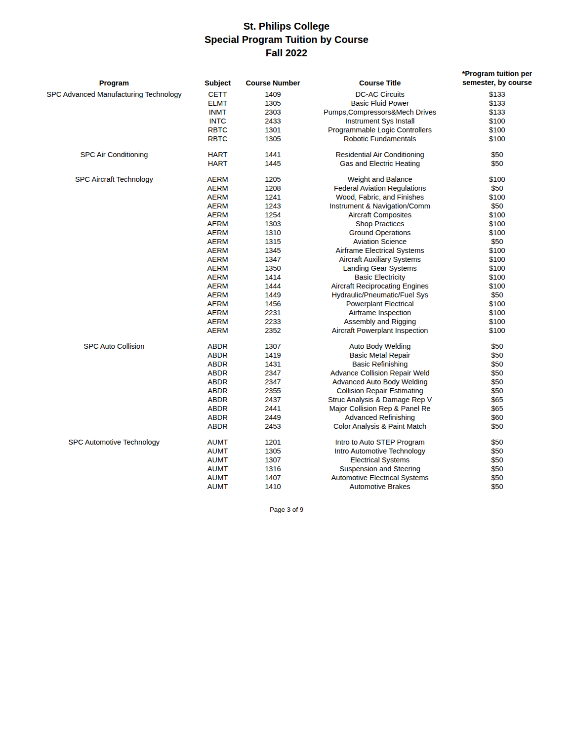St. Philips College
Special Program Tuition by Course
Fall 2022
| Program | Subject | Course Number | Course Title | *Program tuition per semester, by course |
| --- | --- | --- | --- | --- |
| SPC Advanced Manufacturing Technology | CETT | 1409 | DC-AC Circuits | $133 |
| | ELMT | 1305 | Basic Fluid Power | $133 |
| | INMT | 2303 | Pumps,Compressors&Mech Drives | $133 |
| | INTC | 2433 | Instrument Sys Install | $100 |
| | RBTC | 1301 | Programmable Logic Controllers | $100 |
| | RBTC | 1305 | Robotic Fundamentals | $100 |
| SPC Air Conditioning | HART | 1441 | Residential Air Conditioning | $50 |
| | HART | 1445 | Gas and Electric Heating | $50 |
| SPC Aircraft Technology | AERM | 1205 | Weight and Balance | $100 |
| | AERM | 1208 | Federal Aviation Regulations | $50 |
| | AERM | 1241 | Wood, Fabric, and Finishes | $100 |
| | AERM | 1243 | Instrument & Navigation/Comm | $50 |
| | AERM | 1254 | Aircraft Composites | $100 |
| | AERM | 1303 | Shop Practices | $100 |
| | AERM | 1310 | Ground Operations | $100 |
| | AERM | 1315 | Aviation Science | $50 |
| | AERM | 1345 | Airframe Electrical Systems | $100 |
| | AERM | 1347 | Aircraft Auxiliary Systems | $100 |
| | AERM | 1350 | Landing Gear Systems | $100 |
| | AERM | 1414 | Basic Electricity | $100 |
| | AERM | 1444 | Aircraft Reciprocating Engines | $100 |
| | AERM | 1449 | Hydraulic/Pneumatic/Fuel Sys | $50 |
| | AERM | 1456 | Powerplant Electrical | $100 |
| | AERM | 2231 | Airframe Inspection | $100 |
| | AERM | 2233 | Assembly and Rigging | $100 |
| | AERM | 2352 | Aircraft Powerplant Inspection | $100 |
| SPC Auto Collision | ABDR | 1307 | Auto Body Welding | $50 |
| | ABDR | 1419 | Basic Metal Repair | $50 |
| | ABDR | 1431 | Basic Refinishing | $50 |
| | ABDR | 2347 | Advance Collision Repair Weld | $50 |
| | ABDR | 2347 | Advanced Auto Body Welding | $50 |
| | ABDR | 2355 | Collision Repair Estimating | $50 |
| | ABDR | 2437 | Struc Analysis & Damage Rep V | $65 |
| | ABDR | 2441 | Major Collision Rep & Panel Re | $65 |
| | ABDR | 2449 | Advanced Refinishing | $60 |
| | ABDR | 2453 | Color Analysis & Paint Match | $50 |
| SPC Automotive Technology | AUMT | 1201 | Intro to Auto STEP Program | $50 |
| | AUMT | 1305 | Intro Automotive Technology | $50 |
| | AUMT | 1307 | Electrical Systems | $50 |
| | AUMT | 1316 | Suspension and Steering | $50 |
| | AUMT | 1407 | Automotive Electrical Systems | $50 |
| | AUMT | 1410 | Automotive Brakes | $50 |
Page 3 of 9